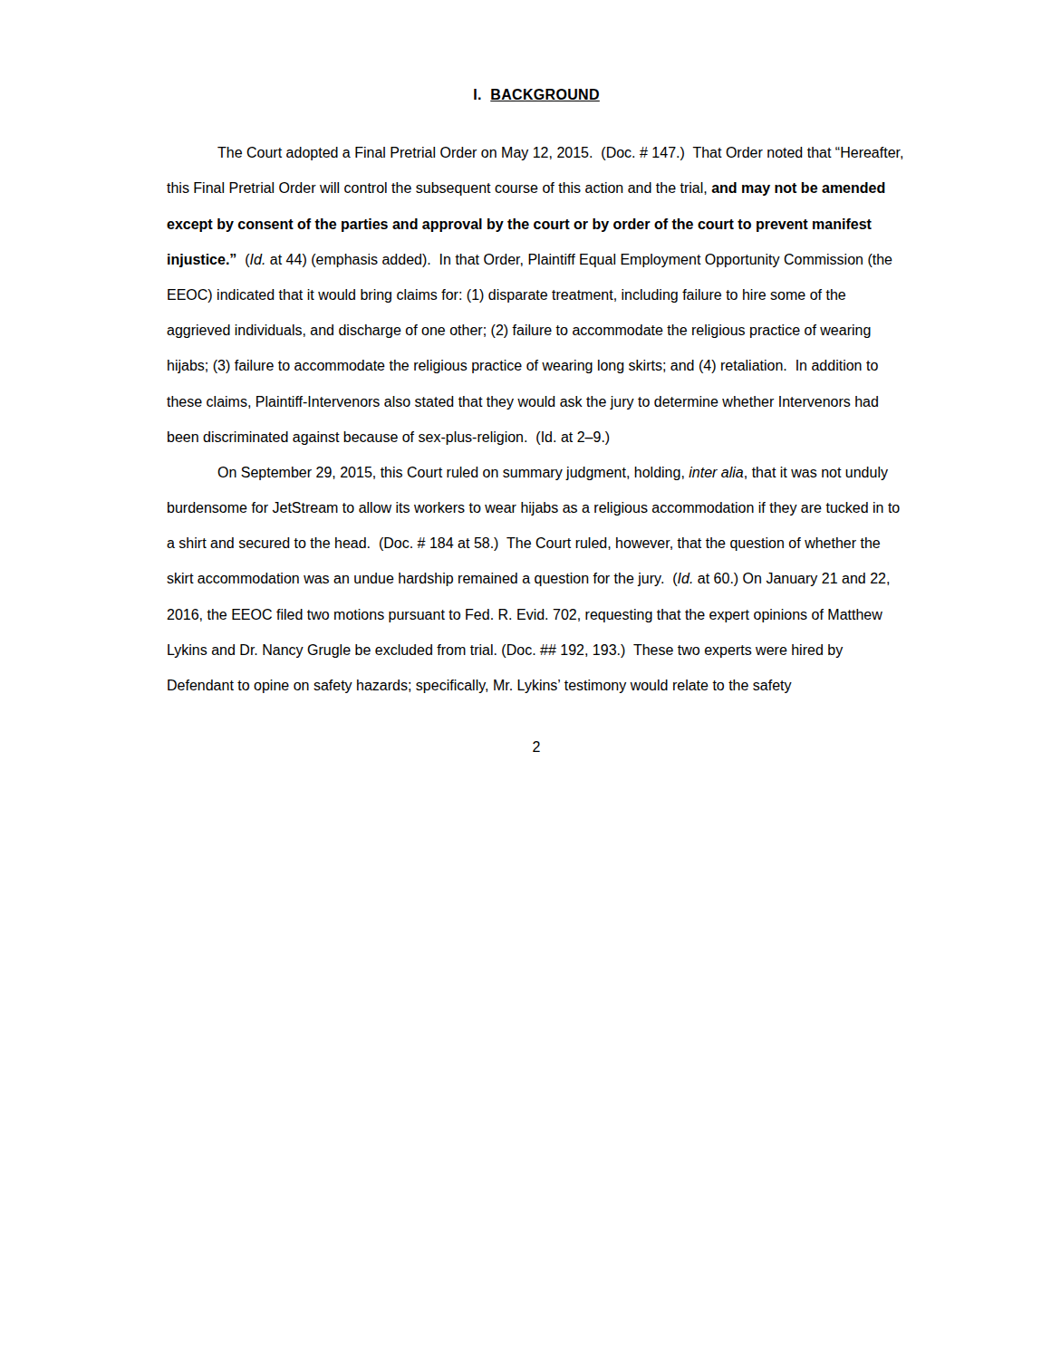I. BACKGROUND
The Court adopted a Final Pretrial Order on May 12, 2015. (Doc. # 147.) That Order noted that “Hereafter, this Final Pretrial Order will control the subsequent course of this action and the trial, and may not be amended except by consent of the parties and approval by the court or by order of the court to prevent manifest injustice.” (Id. at 44) (emphasis added). In that Order, Plaintiff Equal Employment Opportunity Commission (the EEOC) indicated that it would bring claims for: (1) disparate treatment, including failure to hire some of the aggrieved individuals, and discharge of one other; (2) failure to accommodate the religious practice of wearing hijabs; (3) failure to accommodate the religious practice of wearing long skirts; and (4) retaliation. In addition to these claims, Plaintiff-Intervenors also stated that they would ask the jury to determine whether Intervenors had been discriminated against because of sex-plus-religion. (Id. at 2–9.)
On September 29, 2015, this Court ruled on summary judgment, holding, inter alia, that it was not unduly burdensome for JetStream to allow its workers to wear hijabs as a religious accommodation if they are tucked in to a shirt and secured to the head. (Doc. # 184 at 58.) The Court ruled, however, that the question of whether the skirt accommodation was an undue hardship remained a question for the jury. (Id. at 60.) On January 21 and 22, 2016, the EEOC filed two motions pursuant to Fed. R. Evid. 702, requesting that the expert opinions of Matthew Lykins and Dr. Nancy Grugle be excluded from trial. (Doc. ## 192, 193.) These two experts were hired by Defendant to opine on safety hazards; specifically, Mr. Lykins’ testimony would relate to the safety
2